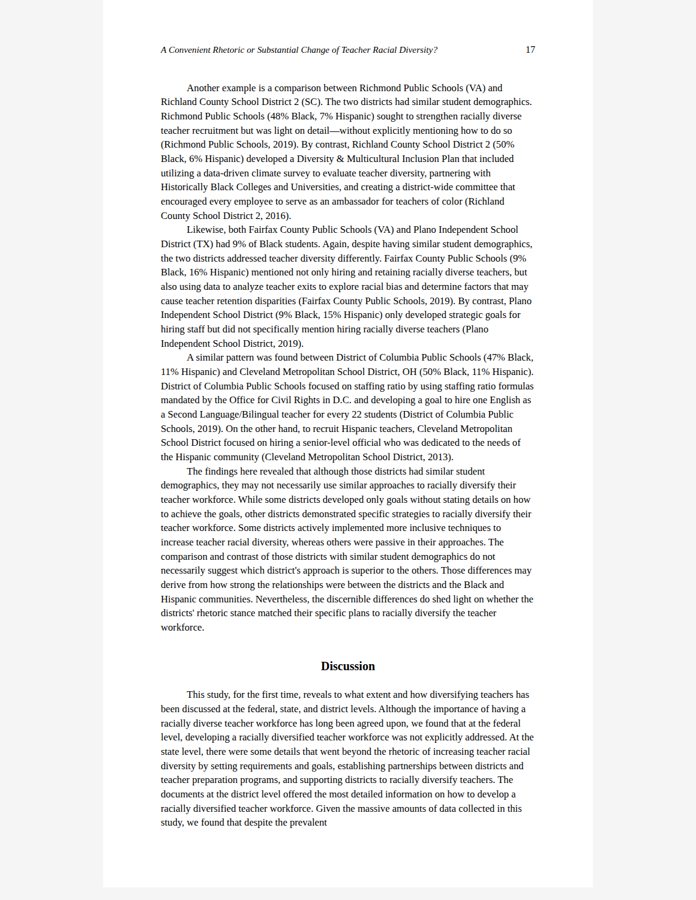A Convenient Rhetoric or Substantial Change of Teacher Racial Diversity? 17
Another example is a comparison between Richmond Public Schools (VA) and Richland County School District 2 (SC). The two districts had similar student demographics. Richmond Public Schools (48% Black, 7% Hispanic) sought to strengthen racially diverse teacher recruitment but was light on detail—without explicitly mentioning how to do so (Richmond Public Schools, 2019). By contrast, Richland County School District 2 (50% Black, 6% Hispanic) developed a Diversity & Multicultural Inclusion Plan that included utilizing a data-driven climate survey to evaluate teacher diversity, partnering with Historically Black Colleges and Universities, and creating a district-wide committee that encouraged every employee to serve as an ambassador for teachers of color (Richland County School District 2, 2016).
Likewise, both Fairfax County Public Schools (VA) and Plano Independent School District (TX) had 9% of Black students. Again, despite having similar student demographics, the two districts addressed teacher diversity differently. Fairfax County Public Schools (9% Black, 16% Hispanic) mentioned not only hiring and retaining racially diverse teachers, but also using data to analyze teacher exits to explore racial bias and determine factors that may cause teacher retention disparities (Fairfax County Public Schools, 2019). By contrast, Plano Independent School District (9% Black, 15% Hispanic) only developed strategic goals for hiring staff but did not specifically mention hiring racially diverse teachers (Plano Independent School District, 2019).
A similar pattern was found between District of Columbia Public Schools (47% Black, 11% Hispanic) and Cleveland Metropolitan School District, OH (50% Black, 11% Hispanic). District of Columbia Public Schools focused on staffing ratio by using staffing ratio formulas mandated by the Office for Civil Rights in D.C. and developing a goal to hire one English as a Second Language/Bilingual teacher for every 22 students (District of Columbia Public Schools, 2019). On the other hand, to recruit Hispanic teachers, Cleveland Metropolitan School District focused on hiring a senior-level official who was dedicated to the needs of the Hispanic community (Cleveland Metropolitan School District, 2013).
The findings here revealed that although those districts had similar student demographics, they may not necessarily use similar approaches to racially diversify their teacher workforce. While some districts developed only goals without stating details on how to achieve the goals, other districts demonstrated specific strategies to racially diversify their teacher workforce. Some districts actively implemented more inclusive techniques to increase teacher racial diversity, whereas others were passive in their approaches. The comparison and contrast of those districts with similar student demographics do not necessarily suggest which district's approach is superior to the others. Those differences may derive from how strong the relationships were between the districts and the Black and Hispanic communities. Nevertheless, the discernible differences do shed light on whether the districts' rhetoric stance matched their specific plans to racially diversify the teacher workforce.
Discussion
This study, for the first time, reveals to what extent and how diversifying teachers has been discussed at the federal, state, and district levels. Although the importance of having a racially diverse teacher workforce has long been agreed upon, we found that at the federal level, developing a racially diversified teacher workforce was not explicitly addressed. At the state level, there were some details that went beyond the rhetoric of increasing teacher racial diversity by setting requirements and goals, establishing partnerships between districts and teacher preparation programs, and supporting districts to racially diversify teachers. The documents at the district level offered the most detailed information on how to develop a racially diversified teacher workforce. Given the massive amounts of data collected in this study, we found that despite the prevalent